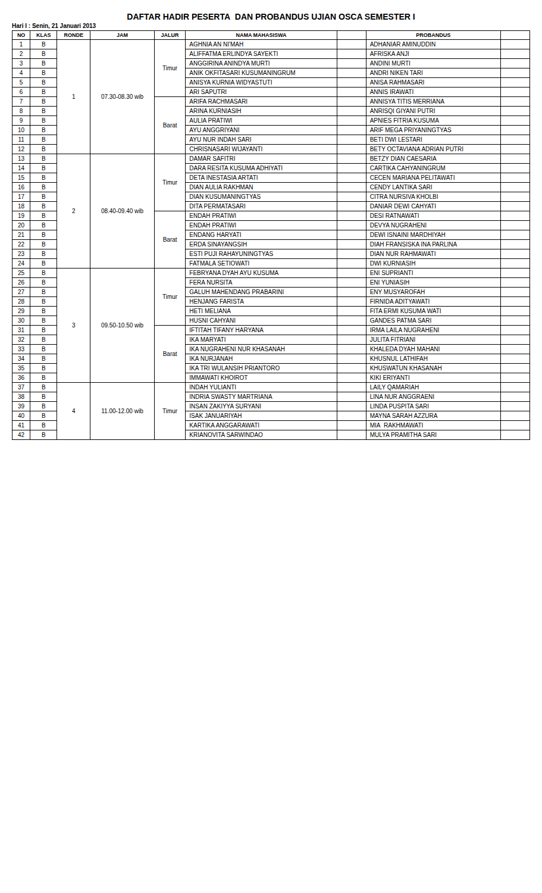DAFTAR HADIR PESERTA DAN PROBANDUS UJIAN OSCA SEMESTER I
Hari I : Senin, 21 Januari 2013
| NO | KLAS | RONDE | JAM | JALUR | NAMA MAHASISWA | | PROBANDUS | |
| --- | --- | --- | --- | --- | --- | --- | --- | --- |
| 1 | B | 1 | 07.30-08.30 wib | Timur | AGHNIA AN NI'MAH | | ADHANIAR AMINUDDIN | |
| 2 | B | ALIFFATMA ERLINDYA SAYEKTI | | AFRISKA ANJI | |
| 3 | B | ANGGIRINA ANINDYA MURTI | | ANDINI MURTI | |
| 4 | B | ANIK OKFITASARI KUSUMANINGRUM | | ANDRI NIKEN TARI | |
| 5 | B | ANISYA KURNIA WIDYASTUTI | | ANISA RAHMASARI | |
| 6 | B | ARI SAPUTRI | | ANNIS IRAWATI | |
| 7 | B | Barat | ARIFA RACHMASARI | | ANNISYA TITIS MERRIANA | |
| 8 | B | ARINA KURNIASIH | | ANRISQI GIYANI PUTRI | |
| 9 | B | AULIA PRATIWI | | APNIES FITRIA KUSUMA | |
| 10 | B | AYU ANGGRIYANI | | ARIF MEGA PRIYANINGTYAS | |
| 11 | B | AYU NUR INDAH SARI | | BETI DWI LESTARI | |
| 12 | B | CHRISNASARI WIJAYANTI | | BETY OCTAVIANA ADRIAN PUTRI | |
| 13 | B | 2 | 08.40-09.40 wib | Timur | DAMAR SAFITRI | | BETZY DIAN CAESARIA | |
| 14 | B | DARA RESITA KUSUMA ADHIYATI | | CARTIKA CAHYANINGRUM | |
| 15 | B | DETA INESTASIA ARTATI | | CECEN MARIANA PELITAWATI | |
| 16 | B | DIAN AULIA RAKHMAN | | CENDY LANTIKA SARI | |
| 17 | B | DIAN KUSUMANINGTYAS | | CITRA NURSIVA KHOLBI | |
| 18 | B | DITA PERMATASARI | | DANIAR DEWI CAHYATI | |
| 19 | B | Barat | ENDAH PRATIWI | | DESI RATNAWATI | |
| 20 | B | ENDAH PRATIWI | | DEVYA NUGRAHENI | |
| 21 | B | ENDANG HARYATI | | DEWI ISNAINI MARDHIYAH | |
| 22 | B | ERDA SINAYANGSIH | | DIAH FRANSISKA INA PARLINA | |
| 23 | B | ESTI PUJI RAHAYUNINGTYAS | | DIAN NUR RAHMAWATI | |
| 24 | B | FATMALA SETIOWATI | | DWI KURNIASIH | |
| 25 | B | 3 | 09.50-10.50 wib | Timur | FEBRYANA DYAH AYU KUSUMA | | ENI SUPRIANTI | |
| 26 | B | FERA NURSITA | | ENI YUNIASIH | |
| 27 | B | GALUH MAHENDANG PRABARINI | | ENY MUSYAROFAH | |
| 28 | B | HENJANG FARISTA | | FIRNIDA ADITYAWATI | |
| 29 | B | HETI MELIANA | | FITA ERMI KUSUMA WATI | |
| 30 | B | HUSNI CAHYANI | | GANDES PATMA SARI | |
| 31 | B | Barat | IFTITAH TIFANY HARYANA | | IRMA LAILA NUGRAHENI | |
| 32 | B | IKA MARYATI | | JULITA FITRIANI | |
| 33 | B | IKA NUGRAHENI NUR KHASANAH | | KHALEDA DYAH MAHANI | |
| 34 | B | IKA NURJANAH | | KHUSNUL LATHIFAH | |
| 35 | B | IKA TRI WULANSIH PRIANTORO | | KHUSWATUN KHASANAH | |
| 36 | B | IMMAWATI KHOIROT | | KIKI ERIYANTI | |
| 37 | B | 4 | 11.00-12.00 wib | Timur | INDAH YULIANTI | | LAILY QAMARIAH | |
| 38 | B | INDRIA SWASTY MARTRIANA | | LINA NUR ANGGRAENI | |
| 39 | B | INSAN ZAKIYYA SURYANI | | LINDA PUSPITA SARI | |
| 40 | B | ISAK JANUARIYAH | | MAYNA SARAH AZZURA | |
| 41 | B | KARTIKA ANGGARAWATI | | MIA RAKHMAWATI | |
| 42 | B | KRIANOVITA SARWINDAO | | MULYA PRAMITHA SARI | |